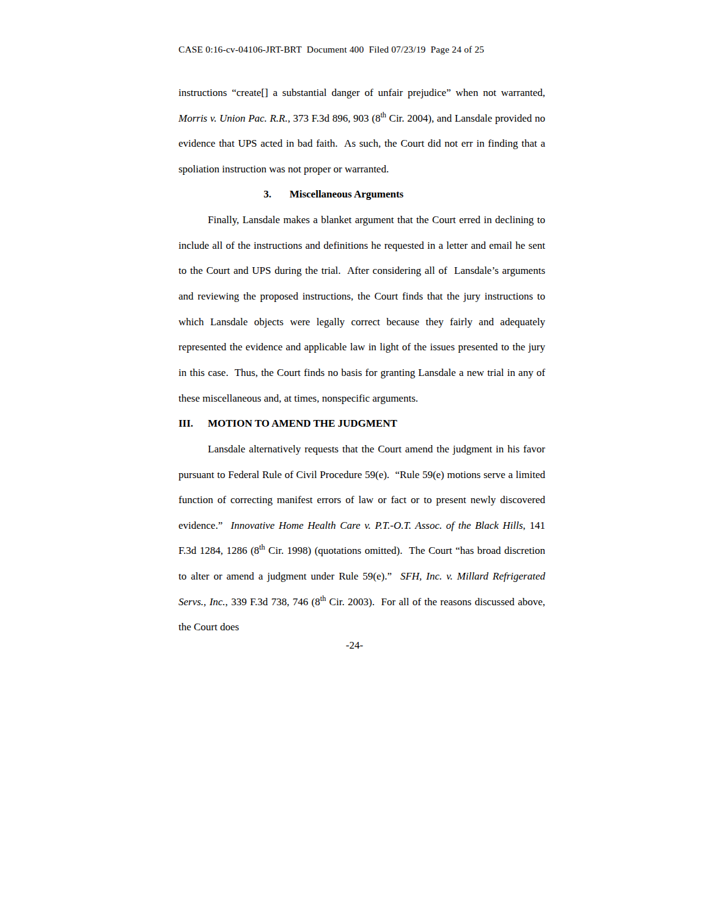CASE 0:16-cv-04106-JRT-BRT Document 400 Filed 07/23/19 Page 24 of 25
instructions “create[] a substantial danger of unfair prejudice” when not warranted, Morris v. Union Pac. R.R., 373 F.3d 896, 903 (8th Cir. 2004), and Lansdale provided no evidence that UPS acted in bad faith. As such, the Court did not err in finding that a spoliation instruction was not proper or warranted.
3. Miscellaneous Arguments
Finally, Lansdale makes a blanket argument that the Court erred in declining to include all of the instructions and definitions he requested in a letter and email he sent to the Court and UPS during the trial. After considering all of Lansdale’s arguments and reviewing the proposed instructions, the Court finds that the jury instructions to which Lansdale objects were legally correct because they fairly and adequately represented the evidence and applicable law in light of the issues presented to the jury in this case. Thus, the Court finds no basis for granting Lansdale a new trial in any of these miscellaneous and, at times, nonspecific arguments.
III. MOTION TO AMEND THE JUDGMENT
Lansdale alternatively requests that the Court amend the judgment in his favor pursuant to Federal Rule of Civil Procedure 59(e). “Rule 59(e) motions serve a limited function of correcting manifest errors of law or fact or to present newly discovered evidence.” Innovative Home Health Care v. P.T.-O.T. Assoc. of the Black Hills, 141 F.3d 1284, 1286 (8th Cir. 1998) (quotations omitted). The Court “has broad discretion to alter or amend a judgment under Rule 59(e).” SFH, Inc. v. Millard Refrigerated Servs., Inc., 339 F.3d 738, 746 (8th Cir. 2003). For all of the reasons discussed above, the Court does
-24-